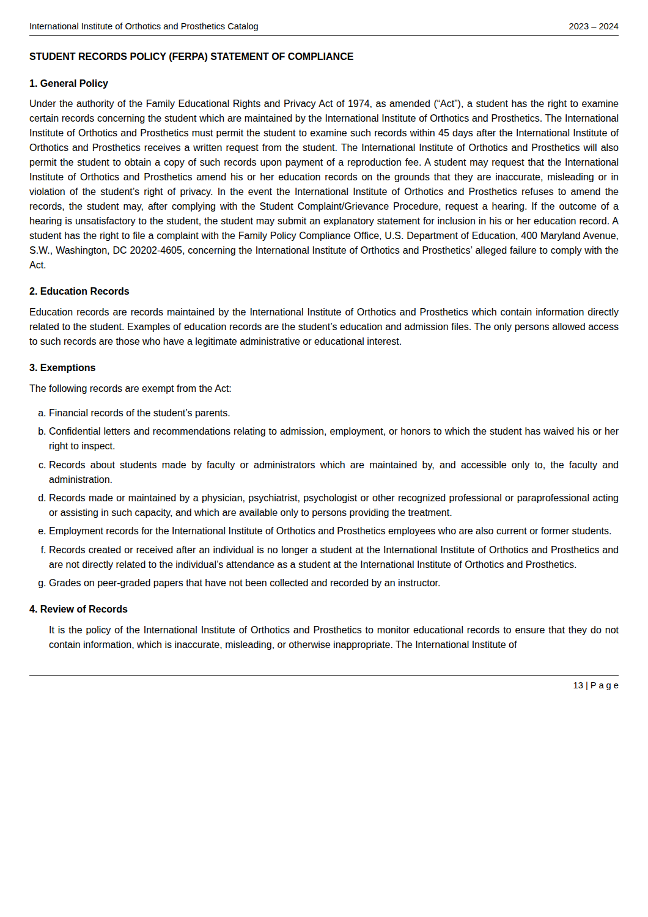International Institute of Orthotics and Prosthetics Catalog 2023 – 2024
Student Records Policy (FERPA) Statement of Compliance
1. General Policy
Under the authority of the Family Educational Rights and Privacy Act of 1974, as amended (“Act”), a student has the right to examine certain records concerning the student which are maintained by the International Institute of Orthotics and Prosthetics. The International Institute of Orthotics and Prosthetics must permit the student to examine such records within 45 days after the International Institute of Orthotics and Prosthetics receives a written request from the student. The International Institute of Orthotics and Prosthetics will also permit the student to obtain a copy of such records upon payment of a reproduction fee. A student may request that the International Institute of Orthotics and Prosthetics amend his or her education records on the grounds that they are inaccurate, misleading or in violation of the student’s right of privacy. In the event the International Institute of Orthotics and Prosthetics refuses to amend the records, the student may, after complying with the Student Complaint/Grievance Procedure, request a hearing. If the outcome of a hearing is unsatisfactory to the student, the student may submit an explanatory statement for inclusion in his or her education record. A student has the right to file a complaint with the Family Policy Compliance Office, U.S. Department of Education, 400 Maryland Avenue, S.W., Washington, DC 20202-4605, concerning the International Institute of Orthotics and Prosthetics’ alleged failure to comply with the Act.
2. Education Records
Education records are records maintained by the International Institute of Orthotics and Prosthetics which contain information directly related to the student. Examples of education records are the student’s education and admission files. The only persons allowed access to such records are those who have a legitimate administrative or educational interest.
3. Exemptions
The following records are exempt from the Act:
Financial records of the student’s parents.
Confidential letters and recommendations relating to admission, employment, or honors to which the student has waived his or her right to inspect.
Records about students made by faculty or administrators which are maintained by, and accessible only to, the faculty and administration.
Records made or maintained by a physician, psychiatrist, psychologist or other recognized professional or paraprofessional acting or assisting in such capacity, and which are available only to persons providing the treatment.
Employment records for the International Institute of Orthotics and Prosthetics employees who are also current or former students.
Records created or received after an individual is no longer a student at the International Institute of Orthotics and Prosthetics and are not directly related to the individual’s attendance as a student at the International Institute of Orthotics and Prosthetics.
Grades on peer-graded papers that have not been collected and recorded by an instructor.
4. Review of Records
It is the policy of the International Institute of Orthotics and Prosthetics to monitor educational records to ensure that they do not contain information, which is inaccurate, misleading, or otherwise inappropriate. The International Institute of
13 | P a g e